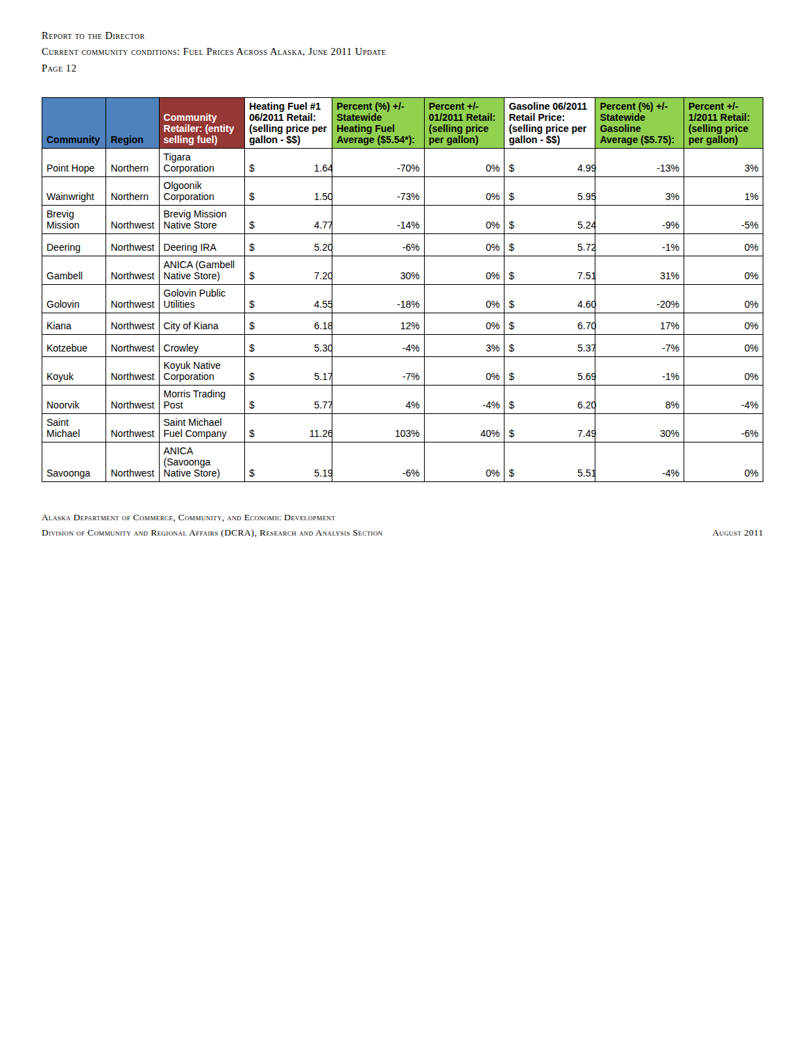Report to the Director
Current community conditions: Fuel Prices Across Alaska, June 2011 Update
Page 12
| Community | Region | Community Retailer: (entity selling fuel) | Heating Fuel #1 06/2011 Retail: (selling price per gallon - $$) | Percent (%) +/- Statewide Heating Fuel Average ($5.54*): | Percent +/- 01/2011 Retail: (selling price per gallon) | Gasoline 06/2011 Retail Price: (selling price per gallon - $$) | Percent (%) +/- Statewide Gasoline Average ($5.75): | Percent +/- 1/2011 Retail: (selling price per gallon) |
| --- | --- | --- | --- | --- | --- | --- | --- | --- |
| Point Hope | Northern | Tigara Corporation | $ 1.64 | -70% | 0% | $ 4.99 | -13% | 3% |
| Wainwright | Northern | Olgoonik Corporation | $ 1.50 | -73% | 0% | $ 5.95 | 3% | 1% |
| Brevig Mission | Northwest | Brevig Mission Native Store | $ 4.77 | -14% | 0% | $ 5.24 | -9% | -5% |
| Deering | Northwest | Deering IRA | $ 5.20 | -6% | 0% | $ 5.72 | -1% | 0% |
| Gambell | Northwest | ANICA (Gambell Native Store) | $ 7.20 | 30% | 0% | $ 7.51 | 31% | 0% |
| Golovin | Northwest | Golovin Public Utilities | $ 4.55 | -18% | 0% | $ 4.60 | -20% | 0% |
| Kiana | Northwest | City of Kiana | $ 6.18 | 12% | 0% | $ 6.70 | 17% | 0% |
| Kotzebue | Northwest | Crowley | $ 5.30 | -4% | 3% | $ 5.37 | -7% | 0% |
| Koyuk | Northwest | Koyuk Native Corporation | $ 5.17 | -7% | 0% | $ 5.69 | -1% | 0% |
| Noorvik | Northwest | Morris Trading Post | $ 5.77 | 4% | -4% | $ 6.20 | 8% | -4% |
| Saint Michael | Northwest | Saint Michael Fuel Company | $ 11.26 | 103% | 40% | $ 7.49 | 30% | -6% |
| Savoonga | Northwest | ANICA (Savoonga Native Store) | $ 5.19 | -6% | 0% | $ 5.51 | -4% | 0% |
Alaska Department of Commerce, Community, and Economic Development
Division of Community and Regional Affairs (DCRA), Research and Analysis Section August 2011